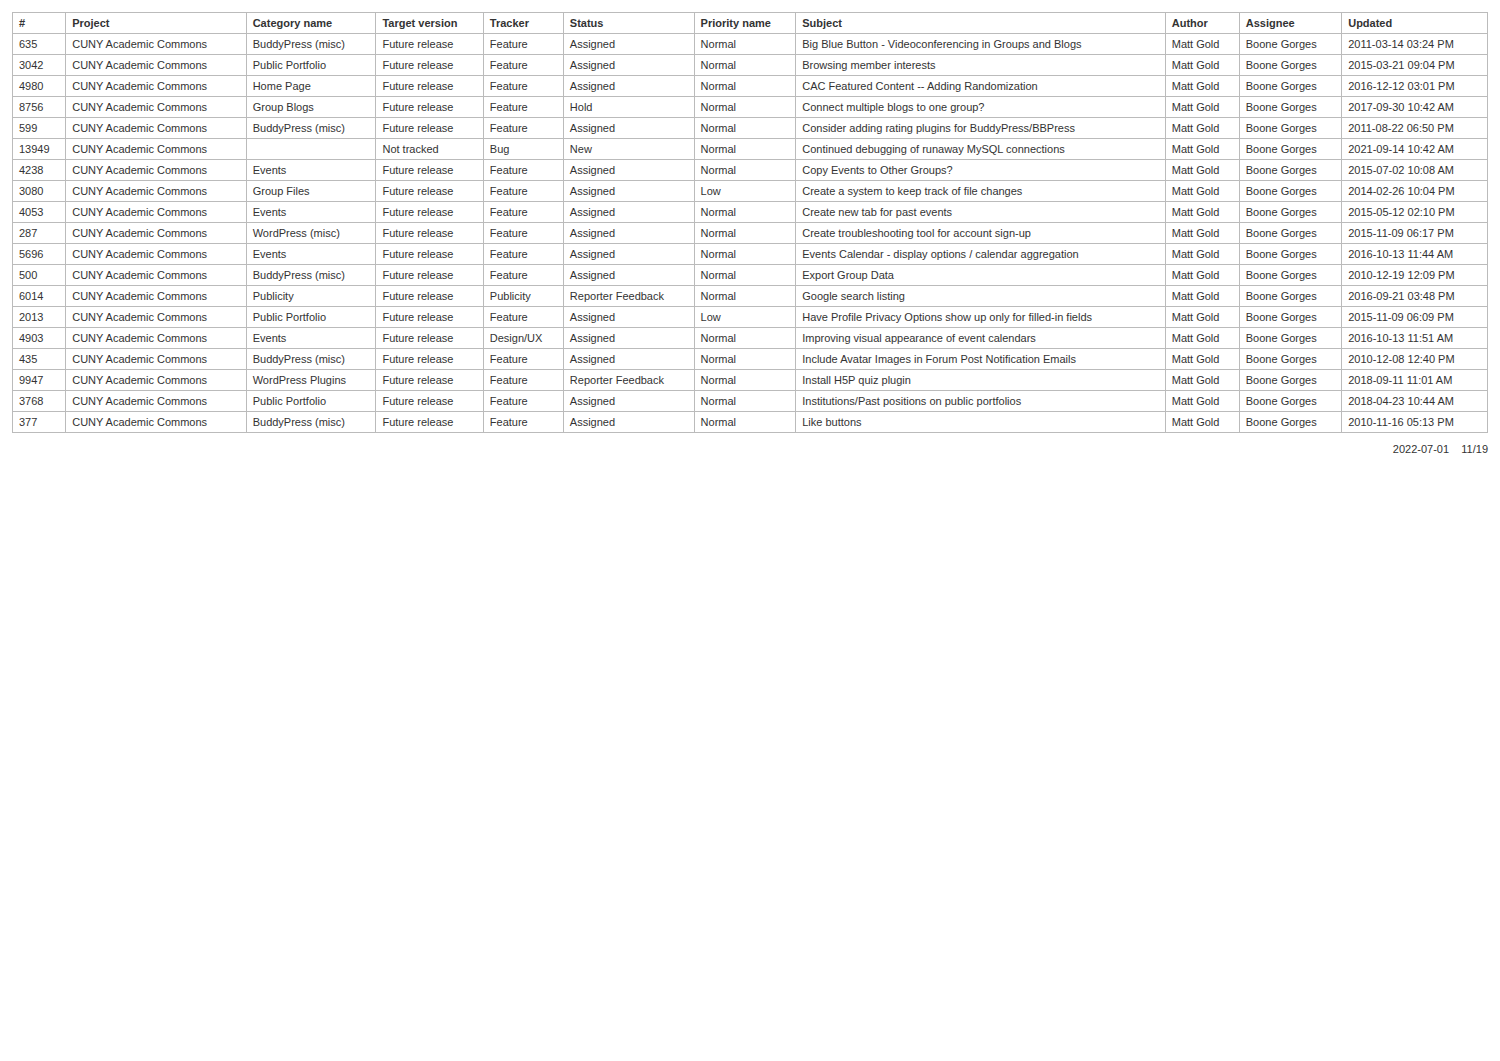| # | Project | Category name | Target version | Tracker | Status | Priority name | Subject | Author | Assignee | Updated |
| --- | --- | --- | --- | --- | --- | --- | --- | --- | --- | --- |
| 635 | CUNY Academic Commons | BuddyPress (misc) | Future release | Feature | Assigned | Normal | Big Blue Button - Videoconferencing in Groups and Blogs | Matt Gold | Boone Gorges | 2011-03-14 03:24 PM |
| 3042 | CUNY Academic Commons | Public Portfolio | Future release | Feature | Assigned | Normal | Browsing member interests | Matt Gold | Boone Gorges | 2015-03-21 09:04 PM |
| 4980 | CUNY Academic Commons | Home Page | Future release | Feature | Assigned | Normal | CAC Featured Content -- Adding Randomization | Matt Gold | Boone Gorges | 2016-12-12 03:01 PM |
| 8756 | CUNY Academic Commons | Group Blogs | Future release | Feature | Hold | Normal | Connect multiple blogs to one group? | Matt Gold | Boone Gorges | 2017-09-30 10:42 AM |
| 599 | CUNY Academic Commons | BuddyPress (misc) | Future release | Feature | Assigned | Normal | Consider adding rating plugins for BuddyPress/BBPress | Matt Gold | Boone Gorges | 2011-08-22 06:50 PM |
| 13949 | CUNY Academic Commons | | Not tracked | Bug | New | Normal | Continued debugging of runaway MySQL connections | Matt Gold | Boone Gorges | 2021-09-14 10:42 AM |
| 4238 | CUNY Academic Commons | Events | Future release | Feature | Assigned | Normal | Copy Events to Other Groups? | Matt Gold | Boone Gorges | 2015-07-02 10:08 AM |
| 3080 | CUNY Academic Commons | Group Files | Future release | Feature | Assigned | Low | Create a system to keep track of file changes | Matt Gold | Boone Gorges | 2014-02-26 10:04 PM |
| 4053 | CUNY Academic Commons | Events | Future release | Feature | Assigned | Normal | Create new tab for past events | Matt Gold | Boone Gorges | 2015-05-12 02:10 PM |
| 287 | CUNY Academic Commons | WordPress (misc) | Future release | Feature | Assigned | Normal | Create troubleshooting tool for account sign-up | Matt Gold | Boone Gorges | 2015-11-09 06:17 PM |
| 5696 | CUNY Academic Commons | Events | Future release | Feature | Assigned | Normal | Events Calendar - display options / calendar aggregation | Matt Gold | Boone Gorges | 2016-10-13 11:44 AM |
| 500 | CUNY Academic Commons | BuddyPress (misc) | Future release | Feature | Assigned | Normal | Export Group Data | Matt Gold | Boone Gorges | 2010-12-19 12:09 PM |
| 6014 | CUNY Academic Commons | Publicity | Future release | Publicity | Reporter Feedback | Normal | Google search listing | Matt Gold | Boone Gorges | 2016-09-21 03:48 PM |
| 2013 | CUNY Academic Commons | Public Portfolio | Future release | Feature | Assigned | Low | Have Profile Privacy Options show up only for filled-in fields | Matt Gold | Boone Gorges | 2015-11-09 06:09 PM |
| 4903 | CUNY Academic Commons | Events | Future release | Design/UX | Assigned | Normal | Improving visual appearance of event calendars | Matt Gold | Boone Gorges | 2016-10-13 11:51 AM |
| 435 | CUNY Academic Commons | BuddyPress (misc) | Future release | Feature | Assigned | Normal | Include Avatar Images in Forum Post Notification Emails | Matt Gold | Boone Gorges | 2010-12-08 12:40 PM |
| 9947 | CUNY Academic Commons | WordPress Plugins | Future release | Feature | Reporter Feedback | Normal | Install H5P quiz plugin | Matt Gold | Boone Gorges | 2018-09-11 11:01 AM |
| 3768 | CUNY Academic Commons | Public Portfolio | Future release | Feature | Assigned | Normal | Institutions/Past positions on public portfolios | Matt Gold | Boone Gorges | 2018-04-23 10:44 AM |
| 377 | CUNY Academic Commons | BuddyPress (misc) | Future release | Feature | Assigned | Normal | Like buttons | Matt Gold | Boone Gorges | 2010-11-16 05:13 PM |
2022-07-01 11/19